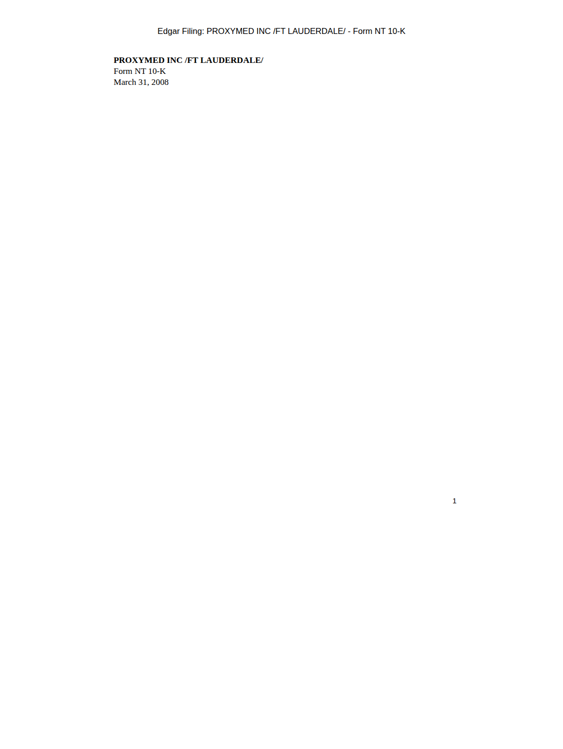Edgar Filing: PROXYMED INC /FT LAUDERDALE/ - Form NT 10-K
PROXYMED INC /FT LAUDERDALE/
Form NT 10-K
March 31, 2008
1